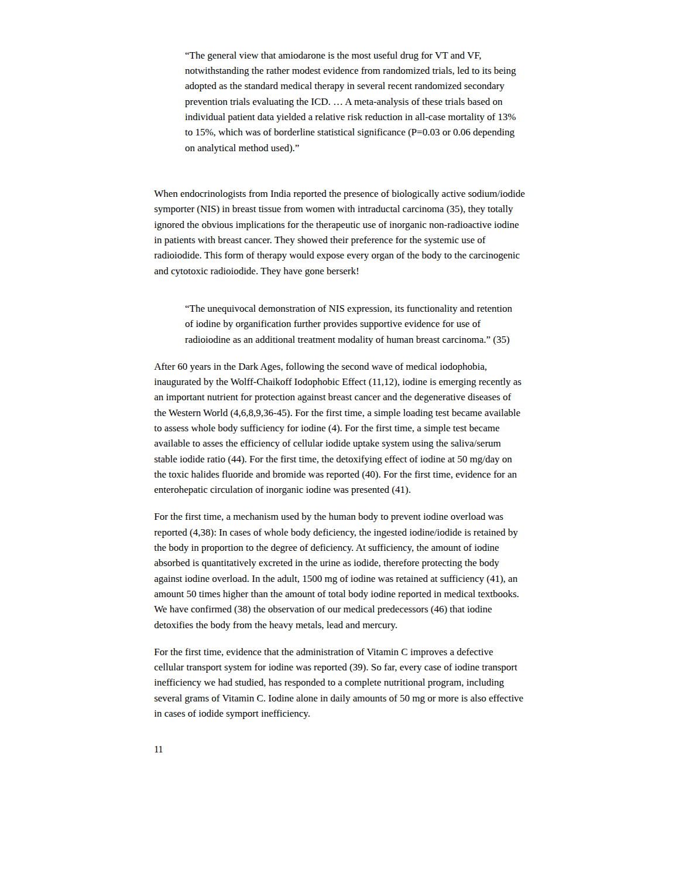“The general view that amiodarone is the most useful drug for VT and VF, notwithstanding the rather modest evidence from randomized trials, led to its being adopted as the standard medical therapy in several recent randomized secondary prevention trials evaluating the ICD. … A meta-analysis of these trials based on individual patient data yielded a relative risk reduction in all-case mortality of 13% to 15%, which was of borderline statistical significance (P=0.03 or 0.06 depending on analytical method used).”
When endocrinologists from India reported the presence of biologically active sodium/iodide symporter (NIS) in breast tissue from women with intraductal carcinoma (35), they totally ignored the obvious implications for the therapeutic use of inorganic non-radioactive iodine in patients with breast cancer. They showed their preference for the systemic use of radioiodide. This form of therapy would expose every organ of the body to the carcinogenic and cytotoxic radioiodide. They have gone berserk!
“The unequivocal demonstration of NIS expression, its functionality and retention of iodine by organification further provides supportive evidence for use of radioiodine as an additional treatment modality of human breast carcinoma.” (35)
After 60 years in the Dark Ages, following the second wave of medical iodophobia, inaugurated by the Wolff-Chaikoff Iodophobic Effect (11,12), iodine is emerging recently as an important nutrient for protection against breast cancer and the degenerative diseases of the Western World (4,6,8,9,36-45). For the first time, a simple loading test became available to assess whole body sufficiency for iodine (4). For the first time, a simple test became available to asses the efficiency of cellular iodide uptake system using the saliva/serum stable iodide ratio (44). For the first time, the detoxifying effect of iodine at 50 mg/day on the toxic halides fluoride and bromide was reported (40). For the first time, evidence for an enterohepatic circulation of inorganic iodine was presented (41).
For the first time, a mechanism used by the human body to prevent iodine overload was reported (4,38): In cases of whole body deficiency, the ingested iodine/iodide is retained by the body in proportion to the degree of deficiency. At sufficiency, the amount of iodine absorbed is quantitatively excreted in the urine as iodide, therefore protecting the body against iodine overload. In the adult, 1500 mg of iodine was retained at sufficiency (41), an amount 50 times higher than the amount of total body iodine reported in medical textbooks. We have confirmed (38) the observation of our medical predecessors (46) that iodine detoxifies the body from the heavy metals, lead and mercury.
For the first time, evidence that the administration of Vitamin C improves a defective cellular transport system for iodine was reported (39). So far, every case of iodine transport inefficiency we had studied, has responded to a complete nutritional program, including several grams of Vitamin C. Iodine alone in daily amounts of 50 mg or more is also effective in cases of iodide symport inefficiency.
11